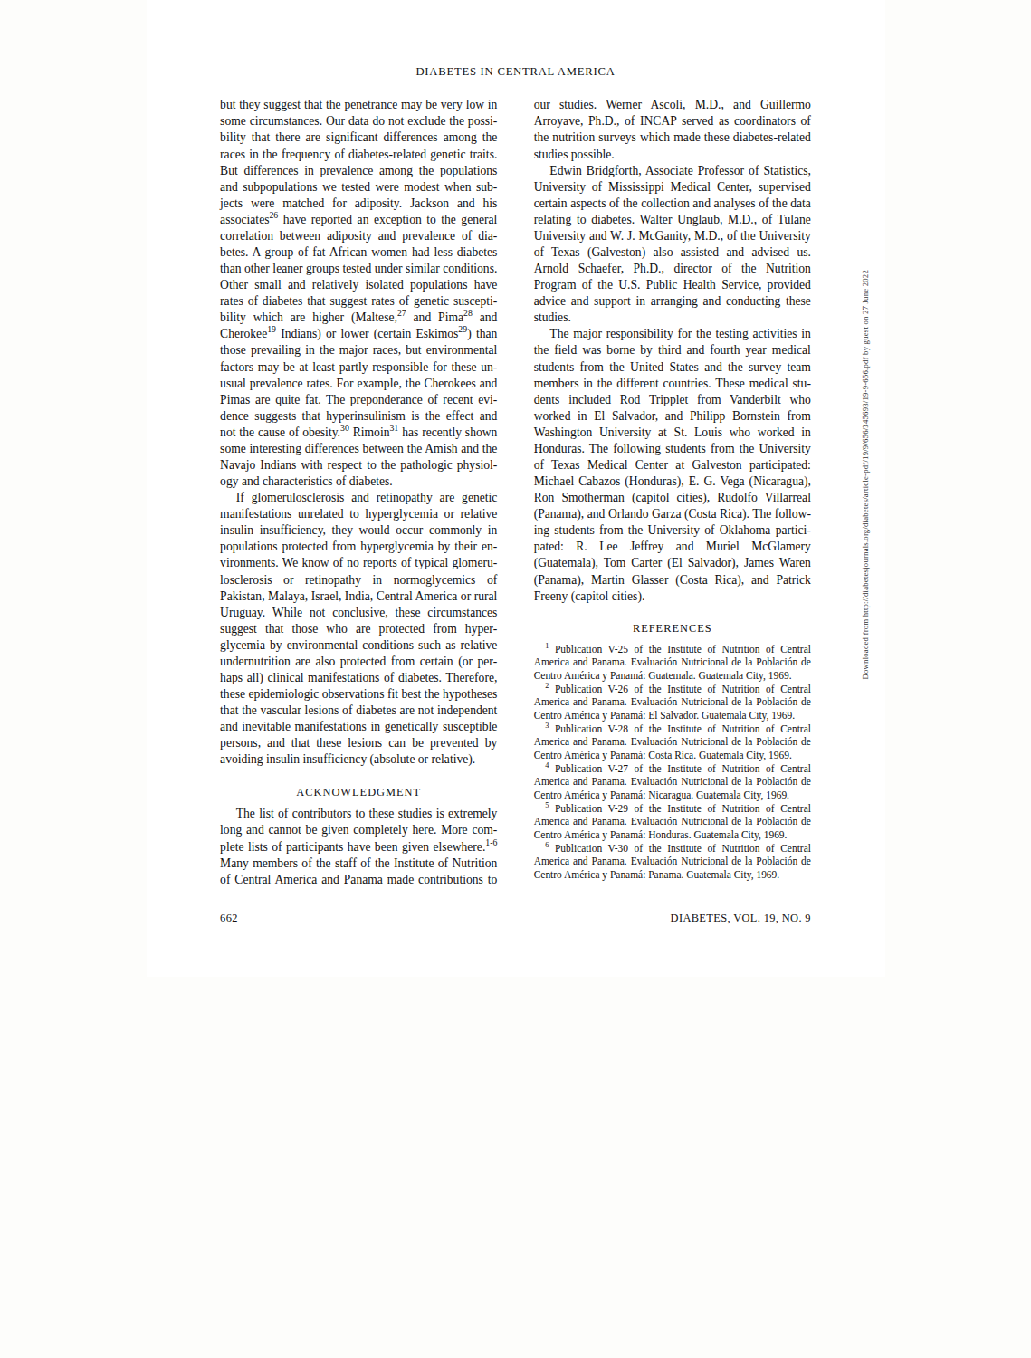Downloaded from http://diabetesjournals.org/diabetes/article-pdf/19/9/656/345693/19-9-656.pdf by guest on 27 June 2022
DIABETES IN CENTRAL AMERICA
but they suggest that the penetrance may be very low in some circumstances. Our data do not exclude the possibility that there are significant differences among the races in the frequency of diabetes-related genetic traits. But differences in prevalence among the populations and subpopulations we tested were modest when subjects were matched for adiposity. Jackson and his associates26 have reported an exception to the general correlation between adiposity and prevalence of diabetes. A group of fat African women had less diabetes than other leaner groups tested under similar conditions. Other small and relatively isolated populations have rates of diabetes that suggest rates of genetic susceptibility which are higher (Maltese,27 and Pima28 and Cherokee19 Indians) or lower (certain Eskimos29) than those prevailing in the major races, but environmental factors may be at least partly responsible for these unusual prevalence rates. For example, the Cherokees and Pimas are quite fat. The preponderance of recent evidence suggests that hyperinsulinism is the effect and not the cause of obesity.30 Rimoin31 has recently shown some interesting differences between the Amish and the Navajo Indians with respect to the pathologic physiology and characteristics of diabetes.
If glomerulosclerosis and retinopathy are genetic manifestations unrelated to hyperglycemia or relative insulin insufficiency, they would occur commonly in populations protected from hyperglycemia by their environments. We know of no reports of typical glomerulosclerosis or retinopathy in normoglycemics of Pakistan, Malaya, Israel, India, Central America or rural Uruguay. While not conclusive, these circumstances suggest that those who are protected from hyperglycemia by environmental conditions such as relative undernutrition are also protected from certain (or perhaps all) clinical manifestations of diabetes. Therefore, these epidemiologic observations fit best the hypotheses that the vascular lesions of diabetes are not independent and inevitable manifestations in genetically susceptible persons, and that these lesions can be prevented by avoiding insulin insufficiency (absolute or relative).
Acknowledgment
The list of contributors to these studies is extremely long and cannot be given completely here. More complete lists of participants have been given elsewhere.1-6 Many members of the staff of the Institute of Nutrition of Central America and Panama made contributions to our studies. Werner Ascoli, M.D., and Guillermo Arroyave, Ph.D., of INCAP served as coordinators of the nutrition surveys which made these diabetes-related studies possible.
Edwin Bridgforth, Associate Professor of Statistics, University of Mississippi Medical Center, supervised certain aspects of the collection and analyses of the data relating to diabetes. Walter Unglaub, M.D., of Tulane University and W. J. McGanity, M.D., of the University of Texas (Galveston) also assisted and advised us. Arnold Schaefer, Ph.D., director of the Nutrition Program of the U.S. Public Health Service, provided advice and support in arranging and conducting these studies.
The major responsibility for the testing activities in the field was borne by third and fourth year medical students from the United States and the survey team members in the different countries. These medical students included Rod Tripplet from Vanderbilt who worked in El Salvador, and Philipp Bornstein from Washington University at St. Louis who worked in Honduras. The following students from the University of Texas Medical Center at Galveston participated: Michael Cabazos (Honduras), E. G. Vega (Nicaragua), Ron Smotherman (capitol cities), Rudolfo Villarreal (Panama), and Orlando Garza (Costa Rica). The following students from the University of Oklahoma participated: R. Lee Jeffrey and Muriel McGlamery (Guatemala), Tom Carter (El Salvador), James Waren (Panama), Martin Glasser (Costa Rica), and Patrick Freeny (capitol cities).
References
1 Publication V-25 of the Institute of Nutrition of Central America and Panama. Evaluación Nutricional de la Población de Centro América y Panamá: Guatemala. Guatemala City, 1969.
2 Publication V-26 of the Institute of Nutrition of Central America and Panama. Evaluación Nutricional de la Población de Centro América y Panamá: El Salvador. Guatemala City, 1969.
3 Publication V-28 of the Institute of Nutrition of Central America and Panama. Evaluación Nutricional de la Población de Centro América y Panamá: Costa Rica. Guatemala City, 1969.
4 Publication V-27 of the Institute of Nutrition of Central America and Panama. Evaluación Nutricional de la Población de Centro América y Panamá: Nicaragua. Guatemala City, 1969.
5 Publication V-29 of the Institute of Nutrition of Central America and Panama. Evaluación Nutricional de la Población de Centro América y Panamá: Honduras. Guatemala City, 1969.
6 Publication V-30 of the Institute of Nutrition of Central America and Panama. Evaluación Nutricional de la Población de Centro América y Panamá: Panama. Guatemala City, 1969.
662 DIABETES, VOL. 19, NO. 9